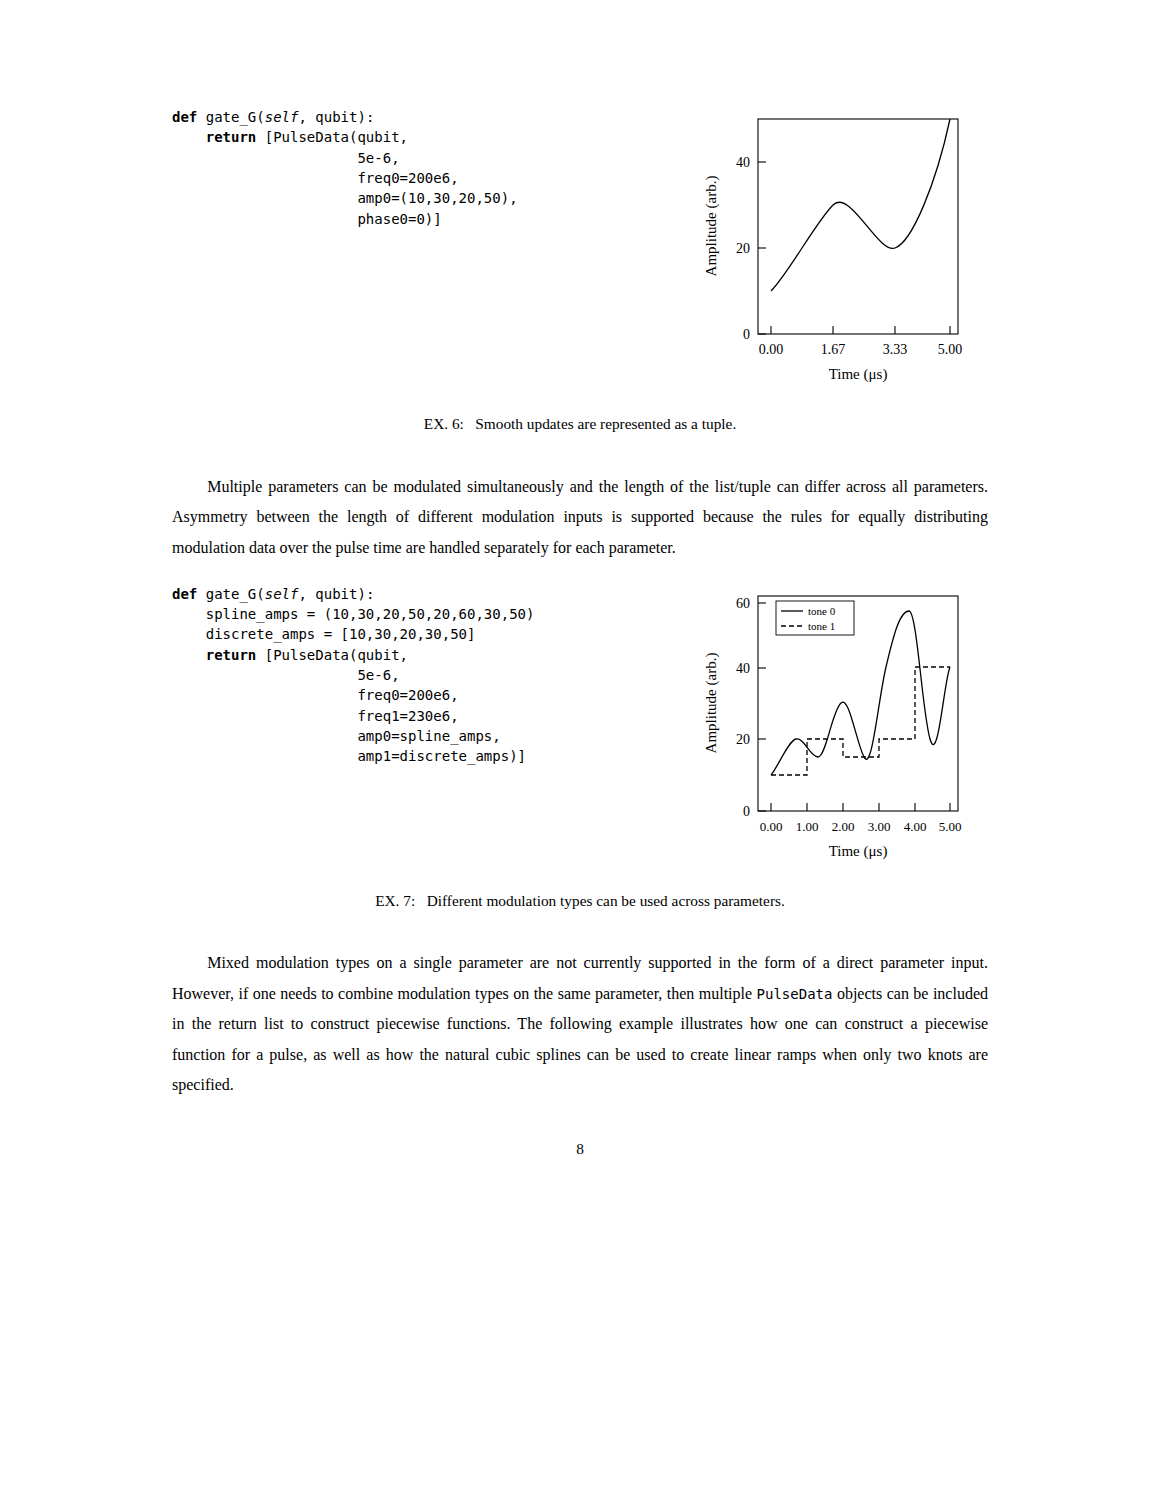def gate_G(self, qubit):
    return [PulseData(qubit,
                      5e-6,
                      freq0=200e6,
                      amp0=(10,30,20,50),
                      phase0=0)]
0 20 40 0.00 1.67 3.33 5.00 Time (μs) Amplitude (arb.)
EX. 6: Smooth updates are represented as a tuple.
Multiple parameters can be modulated simultaneously and the length of the list/tuple can differ across all parameters. Asymmetry between the length of different modulation inputs is supported because the rules for equally distributing modulation data over the pulse time are handled separately for each parameter.
def gate_G(self, qubit):
    spline_amps = (10,30,20,50,20,60,30,50)
    discrete_amps = [10,30,20,30,50]
    return [PulseData(qubit,
                      5e-6,
                      freq0=200e6,
                      freq1=230e6,
                      amp0=spline_amps,
                      amp1=discrete_amps)]
0 20 40 60 0.00 1.00 2.00 3.00 4.00 5.00 Time (μs) Amplitude (arb.) tone 0 tone 1
EX. 7: Different modulation types can be used across parameters.
Mixed modulation types on a single parameter are not currently supported in the form of a direct parameter input. However, if one needs to combine modulation types on the same parameter, then multiple PulseData objects can be included in the return list to construct piecewise functions. The following example illustrates how one can construct a piecewise function for a pulse, as well as how the natural cubic splines can be used to create linear ramps when only two knots are specified.
8